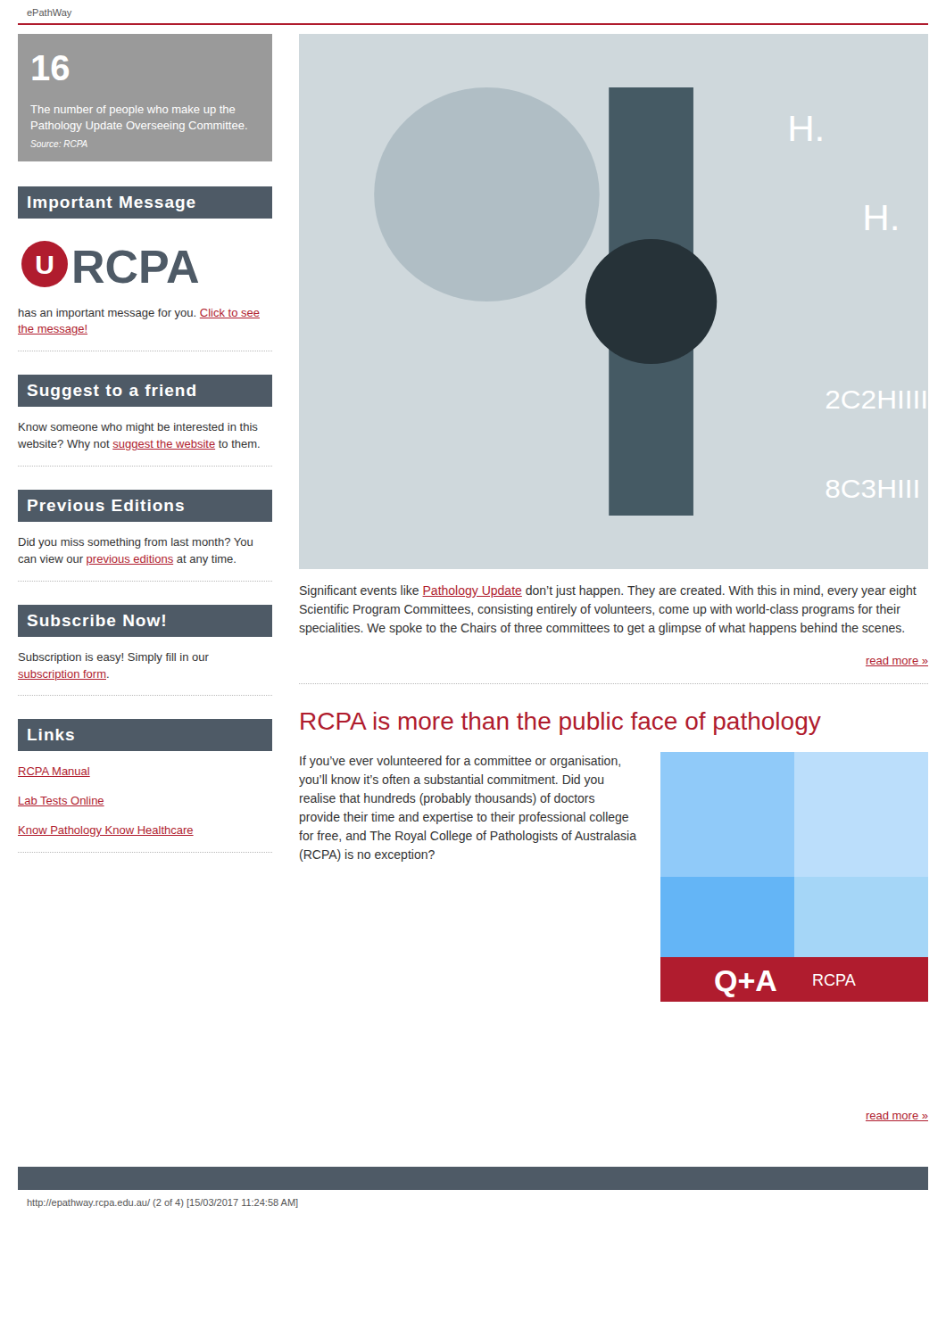ePathWay
16
The number of people who make up the Pathology Update Overseeing Committee.
Source: RCPA
Important Message
has an important message for you. Click to see the message!
Suggest to a friend
Know someone who might be interested in this website? Why not suggest the website to them.
Previous Editions
Did you miss something from last month? You can view our previous editions at any time.
Subscribe Now!
Subscription is easy! Simply fill in our subscription form.
Links
RCPA Manual Lab Tests Online Know Pathology Know Healthcare
Significant events like Pathology Update don’t just happen. They are created. With this in mind, every year eight Scientific Program Committees, consisting entirely of volunteers, come up with world-class programs for their specialities. We spoke to the Chairs of three committees to get a glimpse of what happens behind the scenes.
read more »
RCPA is more than the public face of pathology
If you’ve ever volunteered for a committee or organisation, you’ll know it’s often a substantial commitment. Did you realise that hundreds (probably thousands) of doctors provide their time and expertise to their professional college for free, and The Royal College of Pathologists of Australasia (RCPA) is no exception?
read more »
http://epathway.rcpa.edu.au/ (2 of 4) [15/03/2017 11:24:58 AM]